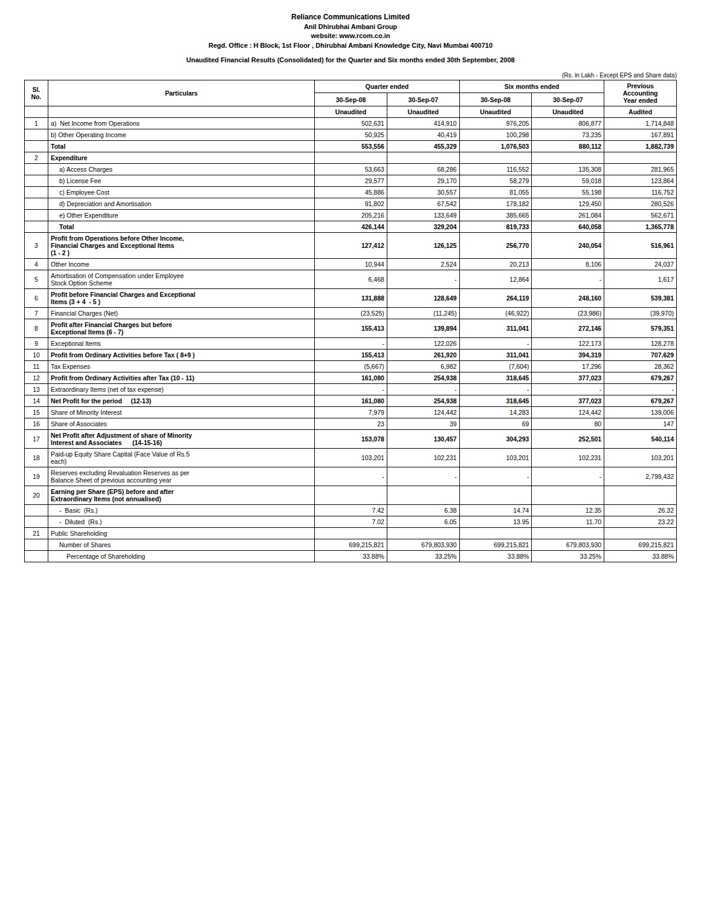Reliance Communications Limited
Anil Dhirubhai Ambani Group
website: www.rcom.co.in
Regd. Office : H Block, 1st Floor , Dhirubhai Ambani Knowledge City, Navi Mumbai 400710
Unaudited Financial Results (Consolidated) for the Quarter and Six months ended 30th September, 2008
(Rs. in Lakh - Except EPS and Share data)
| Sl. No. | Particulars | Quarter ended | Six months ended | Previous Accounting Year ended |
| --- | --- | --- | --- | --- |
| 30-Sep-08 | 30-Sep-07 | 30-Sep-08 | 30-Sep-07 |
| | | Unaudited | Unaudited | Unaudited | Unaudited | Audited |
| 1 | a) Net Income from Operations | 502,631 | 414,910 | 976,205 | 806,877 | 1,714,848 |
| | b) Other Operating Income | 50,925 | 40,419 | 100,298 | 73,235 | 167,891 |
| | Total | 553,556 | 455,329 | 1,076,503 | 880,112 | 1,882,739 |
| 2 | Expenditure | | | | | |
| | a) Access Charges | 53,663 | 68,286 | 116,552 | 135,308 | 281,965 |
| | b) License Fee | 29,577 | 29,170 | 58,279 | 59,018 | 123,864 |
| | c) Employee Cost | 45,886 | 30,557 | 81,055 | 55,198 | 116,752 |
| | d) Depreciation and Amortisation | 91,802 | 67,542 | 178,182 | 129,450 | 280,526 |
| | e) Other Expenditure | 205,216 | 133,649 | 385,665 | 261,084 | 562,671 |
| | Total | 426,144 | 329,204 | 819,733 | 640,058 | 1,365,778 |
| 3 | Profit from Operations before Other Income, Financial Charges and Exceptional Items (1 - 2 ) | 127,412 | 126,125 | 256,770 | 240,054 | 516,961 |
| 4 | Other Income | 10,944 | 2,524 | 20,213 | 8,106 | 24,037 |
| 5 | Amortisation of Compensation under Employee Stock Option Scheme | 6,468 | - | 12,864 | - | 1,617 |
| 6 | Profit before Financial Charges and Exceptional Items (3 + 4 - 5 ) | 131,888 | 128,649 | 264,119 | 248,160 | 539,381 |
| 7 | Financial Charges (Net) | (23,525) | (11,245) | (46,922) | (23,986) | (39,970) |
| 8 | Profit after Financial Charges but before Exceptional Items (6 - 7) | 155,413 | 139,894 | 311,041 | 272,146 | 579,351 |
| 9 | Exceptional Items | - | 122,026 | - | 122,173 | 128,278 |
| 10 | Profit from Ordinary Activities before Tax ( 8+9 ) | 155,413 | 261,920 | 311,041 | 394,319 | 707,629 |
| 11 | Tax Expenses | (5,667) | 6,982 | (7,604) | 17,296 | 28,362 |
| 12 | Profit from Ordinary Activities after Tax (10 - 11) | 161,080 | 254,938 | 318,645 | 377,023 | 679,267 |
| 13 | Extraordinary Items (net of tax expense) | - | - | - | - | - |
| 14 | Net Profit for the period (12-13) | 161,080 | 254,938 | 318,645 | 377,023 | 679,267 |
| 15 | Share of Minority Interest | 7,979 | 124,442 | 14,283 | 124,442 | 139,006 |
| 16 | Share of Associates | 23 | 39 | 69 | 80 | 147 |
| 17 | Net Profit after Adjustment of share of Minority Interest and Associates (14-15-16) | 153,078 | 130,457 | 304,293 | 252,501 | 540,114 |
| 18 | Paid-up Equity Share Capital (Face Value of Rs.5 each) | 103,201 | 102,231 | 103,201 | 102,231 | 103,201 |
| 19 | Reserves excluding Revaluation Reserves as per Balance Sheet of previous accounting year | - | - | - | - | 2,799,432 |
| 20 | Earning per Share (EPS) before and after Extraordinary Items (not annualised) | | | | | |
| | - Basic (Rs.) | 7.42 | 6.38 | 14.74 | 12.35 | 26.32 |
| | - Diluted (Rs.) | 7.02 | 6.05 | 13.95 | 11.70 | 23.22 |
| 21 | Public Shareholding | | | | | |
| | Number of Shares | 699,215,821 | 679,803,930 | 699,215,821 | 679,803,930 | 699,215,821 |
| | Percentage of Shareholding | 33.88% | 33.25% | 33.88% | 33.25% | 33.88% |